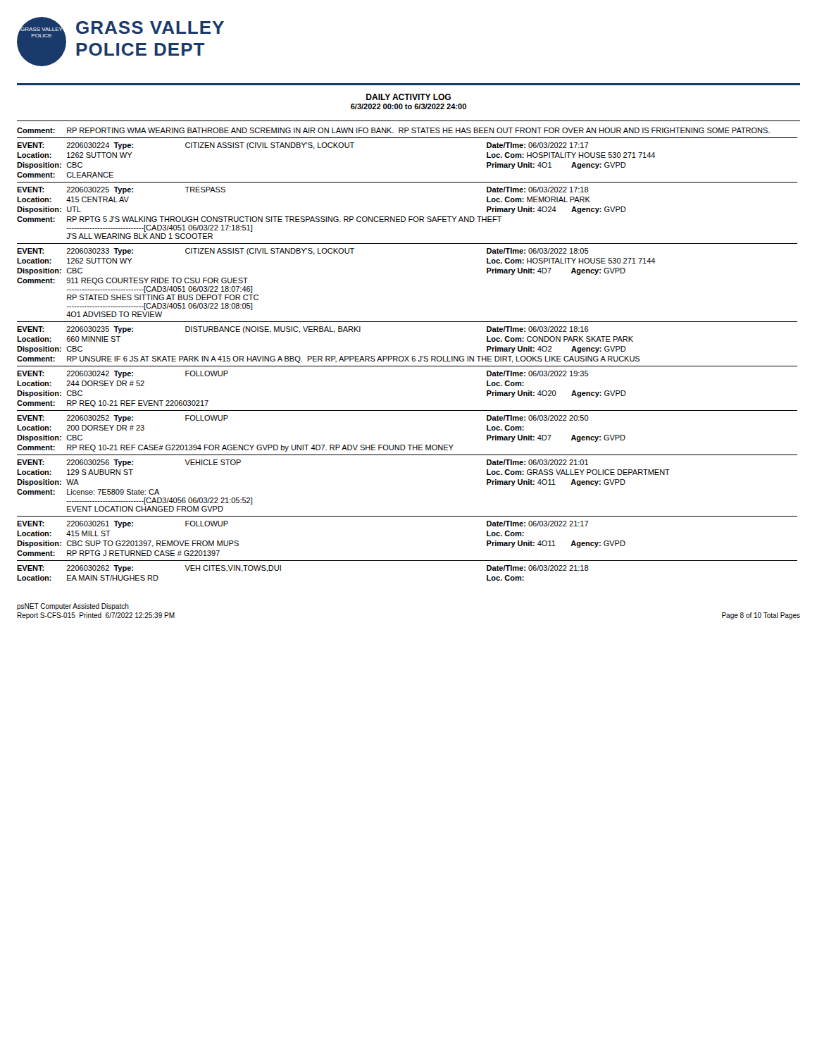GRASS VALLEY
POLICE
GRASS VALLEY
POLICE DEPT
DAILY ACTIVITY LOG
6/3/2022 00:00 to 6/3/2022 24:00
| Comment: | RP REPORTING WMA WEARING BATHROBE AND SCREMING IN AIR ON LAWN IFO BANK. RP STATES HE HAS BEEN OUT FRONT FOR OVER AN HOUR AND IS FRIGHTENING SOME PATRONS. |
| EVENT: | 2206030224 Type: | CITIZEN ASSIST (CIVIL STANDBY'S, LOCKOUT | Date/TIme: 06/03/2022 17:17 |
| Location: | 1262 SUTTON WY | Loc. Com: HOSPITALITY HOUSE 530 271 7144 |
| Disposition: | CBC | Primary Unit: 4O1 Agency: GVPD |
| Comment: | CLEARANCE |
| EVENT: | 2206030225 Type: | TRESPASS | Date/TIme: 06/03/2022 17:18 |
| Location: | 415 CENTRAL AV | Loc. Com: MEMORIAL PARK |
| Disposition: | UTL | Primary Unit: 4O24 Agency: GVPD |
| Comment: | RP RPTG 5 J'S WALKING THROUGH CONSTRUCTION SITE TRESPASSING. RP CONCERNED FOR SAFETY AND THEFT ------------------------------[CAD3/4051 06/03/22 17:18:51] J'S ALL WEARING BLK AND 1 SCOOTER |
| EVENT: | 2206030233 Type: | CITIZEN ASSIST (CIVIL STANDBY'S, LOCKOUT | Date/TIme: 06/03/2022 18:05 |
| Location: | 1262 SUTTON WY | Loc. Com: HOSPITALITY HOUSE 530 271 7144 |
| Disposition: | CBC | Primary Unit: 4D7 Agency: GVPD |
| Comment: | 911 REQG COURTESY RIDE TO CSU FOR GUEST ------------------------------[CAD3/4051 06/03/22 18:07:46] RP STATED SHES SITTING AT BUS DEPOT FOR CTC ------------------------------[CAD3/4051 06/03/22 18:08:05] 4O1 ADVISED TO REVIEW |
| EVENT: | 2206030235 Type: | DISTURBANCE (NOISE, MUSIC, VERBAL, BARKI | Date/TIme: 06/03/2022 18:16 |
| Location: | 660 MINNIE ST | Loc. Com: CONDON PARK SKATE PARK |
| Disposition: | CBC | Primary Unit: 4O2 Agency: GVPD |
| Comment: | RP UNSURE IF 6 JS AT SKATE PARK IN A 415 OR HAVING A BBQ. PER RP, APPEARS APPROX 6 J'S ROLLING IN THE DIRT, LOOKS LIKE CAUSING A RUCKUS |
| EVENT: | 2206030242 Type: | FOLLOWUP | Date/TIme: 06/03/2022 19:35 |
| Location: | 244 DORSEY DR # 52 | Loc. Com: |
| Disposition: | CBC | Primary Unit: 4O20 Agency: GVPD |
| Comment: | RP REQ 10-21 REF EVENT 2206030217 |
| EVENT: | 2206030252 Type: | FOLLOWUP | Date/TIme: 06/03/2022 20:50 |
| Location: | 200 DORSEY DR # 23 | Loc. Com: |
| Disposition: | CBC | Primary Unit: 4D7 Agency: GVPD |
| Comment: | RP REQ 10-21 REF CASE# G2201394 FOR AGENCY GVPD by UNIT 4D7. RP ADV SHE FOUND THE MONEY |
| EVENT: | 2206030256 Type: | VEHICLE STOP | Date/TIme: 06/03/2022 21:01 |
| Location: | 129 S AUBURN ST | Loc. Com: GRASS VALLEY POLICE DEPARTMENT |
| Disposition: | WA | Primary Unit: 4O11 Agency: GVPD |
| Comment: | License: 7E5809 State: CA ------------------------------[CAD3/4056 06/03/22 21:05:52] EVENT LOCATION CHANGED FROM GVPD |
| EVENT: | 2206030261 Type: | FOLLOWUP | Date/TIme: 06/03/2022 21:17 |
| Location: | 415 MILL ST | Loc. Com: |
| Disposition: | CBC SUP TO G2201397, REMOVE FROM MUPS | Primary Unit: 4O11 Agency: GVPD |
| Comment: | RP RPTG J RETURNED CASE # G2201397 |
| EVENT: | 2206030262 Type: | VEH CITES,VIN,TOWS,DUI | Date/TIme: 06/03/2022 21:18 |
| Location: | EA MAIN ST/HUGHES RD | Loc. Com: |
psNET Computer Assisted Dispatch
Report S-CFS-015 Printed 6/7/2022 12:25:39 PM Page 8 of 10 Total Pages